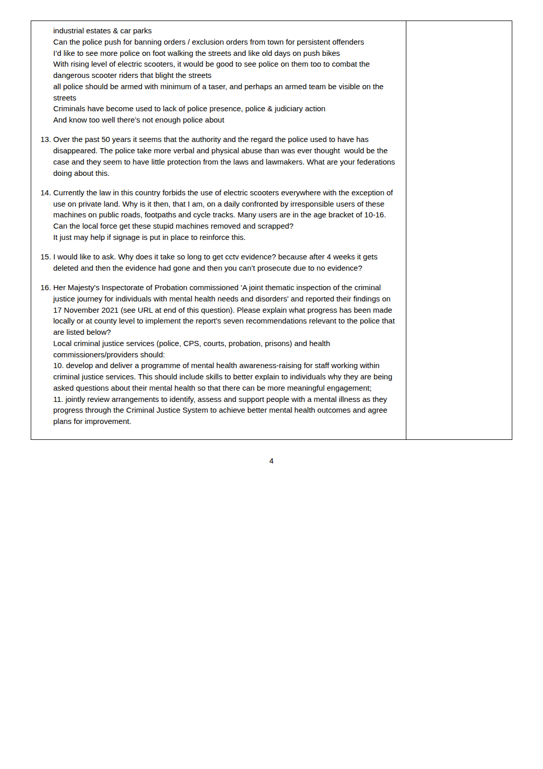| industrial estates & car parks Can the police push for banning orders / exclusion orders from town for persistent offenders I’d like to see more police on foot walking the streets and like old days on push bikes With rising level of electric scooters, it would be good to see police on them too to combat the dangerous scooter riders that blight the streets all police should be armed with minimum of a taser, and perhaps an armed team be visible on the streets Criminals have become used to lack of police presence, police & judiciary action And know too well there’s not enough police about Over the past 50 years it seems that the authority and the regard the police used to have has disappeared. The police take more verbal and physical abuse than was ever thought would be the case and they seem to have little protection from the laws and lawmakers. What are your federations doing about this. Currently the law in this country forbids the use of electric scooters everywhere with the exception of use on private land. Why is it then, that I am, on a daily confronted by irresponsible users of these machines on public roads, footpaths and cycle tracks. Many users are in the age bracket of 10-16. Can the local force get these stupid machines removed and scrapped? It just may help if signage is put in place to reinforce this. I would like to ask. Why does it take so long to get cctv evidence? because after 4 weeks it gets deleted and then the evidence had gone and then you can’t prosecute due to no evidence? Her Majesty's Inspectorate of Probation commissioned 'A joint thematic inspection of the criminal justice journey for individuals with mental health needs and disorders' and reported their findings on 17 November 2021 (see URL at end of this question). Please explain what progress has been made locally or at county level to implement the report's seven recommendations relevant to the police that are listed below? Local criminal justice services (police, CPS, courts, probation, prisons) and health commissioners/providers should: 10. develop and deliver a programme of mental health awareness-raising for staff working within criminal justice services. This should include skills to better explain to individuals why they are being asked questions about their mental health so that there can be more meaningful engagement; 11. jointly review arrangements to identify, assess and support people with a mental illness as they progress through the Criminal Justice System to achieve better mental health outcomes and agree plans for improvement. | |
4